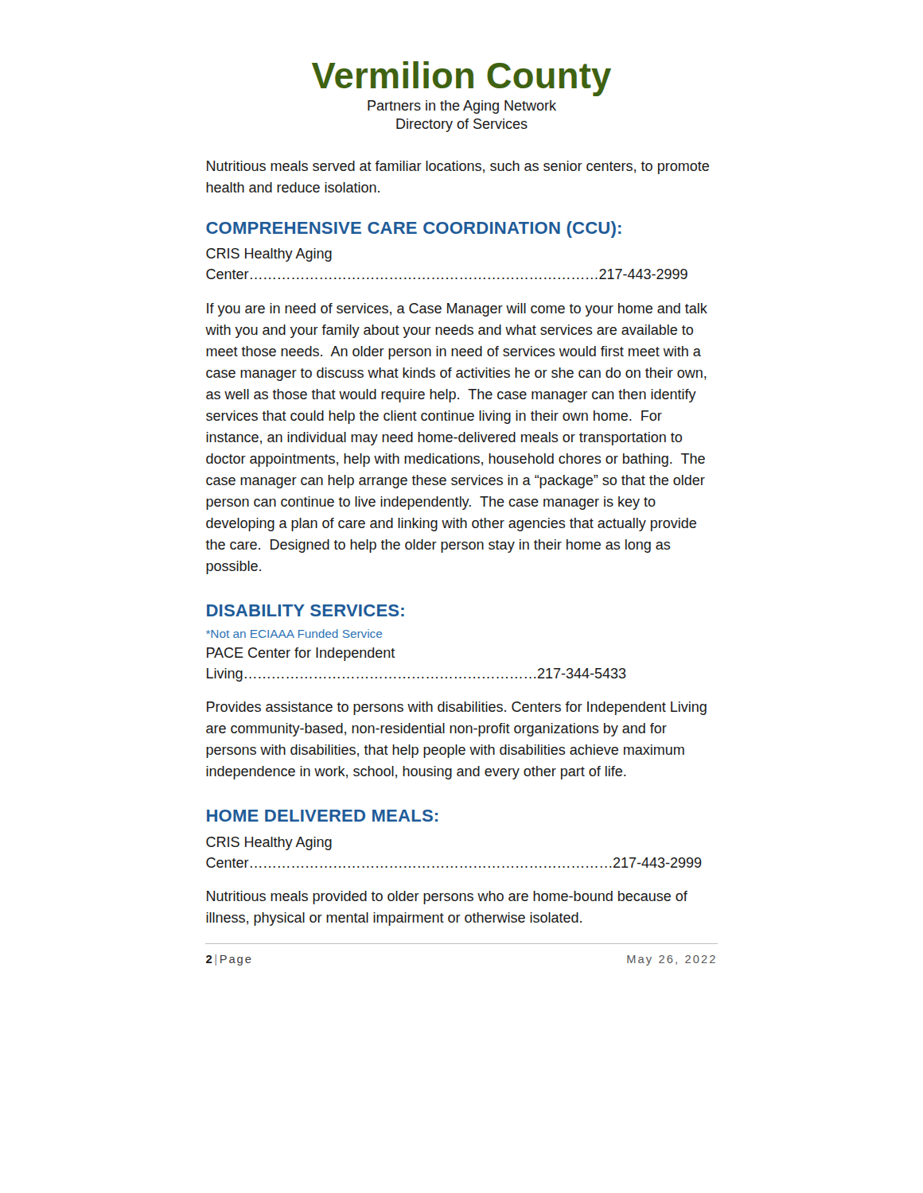Vermilion County
Partners in the Aging Network
Directory of Services
Nutritious meals served at familiar locations, such as senior centers, to promote health and reduce isolation.
Comprehensive Care Coordination (CCU):
CRIS Healthy Aging Center…………………………………………………………………217-443-2999
If you are in need of services, a Case Manager will come to your home and talk with you and your family about your needs and what services are available to meet those needs. An older person in need of services would first meet with a case manager to discuss what kinds of activities he or she can do on their own, as well as those that would require help. The case manager can then identify services that could help the client continue living in their own home. For instance, an individual may need home-delivered meals or transportation to doctor appointments, help with medications, household chores or bathing. The case manager can help arrange these services in a “package” so that the older person can continue to live independently. The case manager is key to developing a plan of care and linking with other agencies that actually provide the care. Designed to help the older person stay in their home as long as possible.
Disability Services:
*Not an ECIAAA Funded Service
PACE Center for Independent Living………………………………………………………217-344-5433
Provides assistance to persons with disabilities. Centers for Independent Living are community-based, non-residential non-profit organizations by and for persons with disabilities, that help people with disabilities achieve maximum independence in work, school, housing and every other part of life.
Home Delivered Meals:
CRIS Healthy Aging Center……………………………………………………………………217-443-2999
Nutritious meals provided to older persons who are home-bound because of illness, physical or mental impairment or otherwise isolated.
2|Page
May 26, 2022